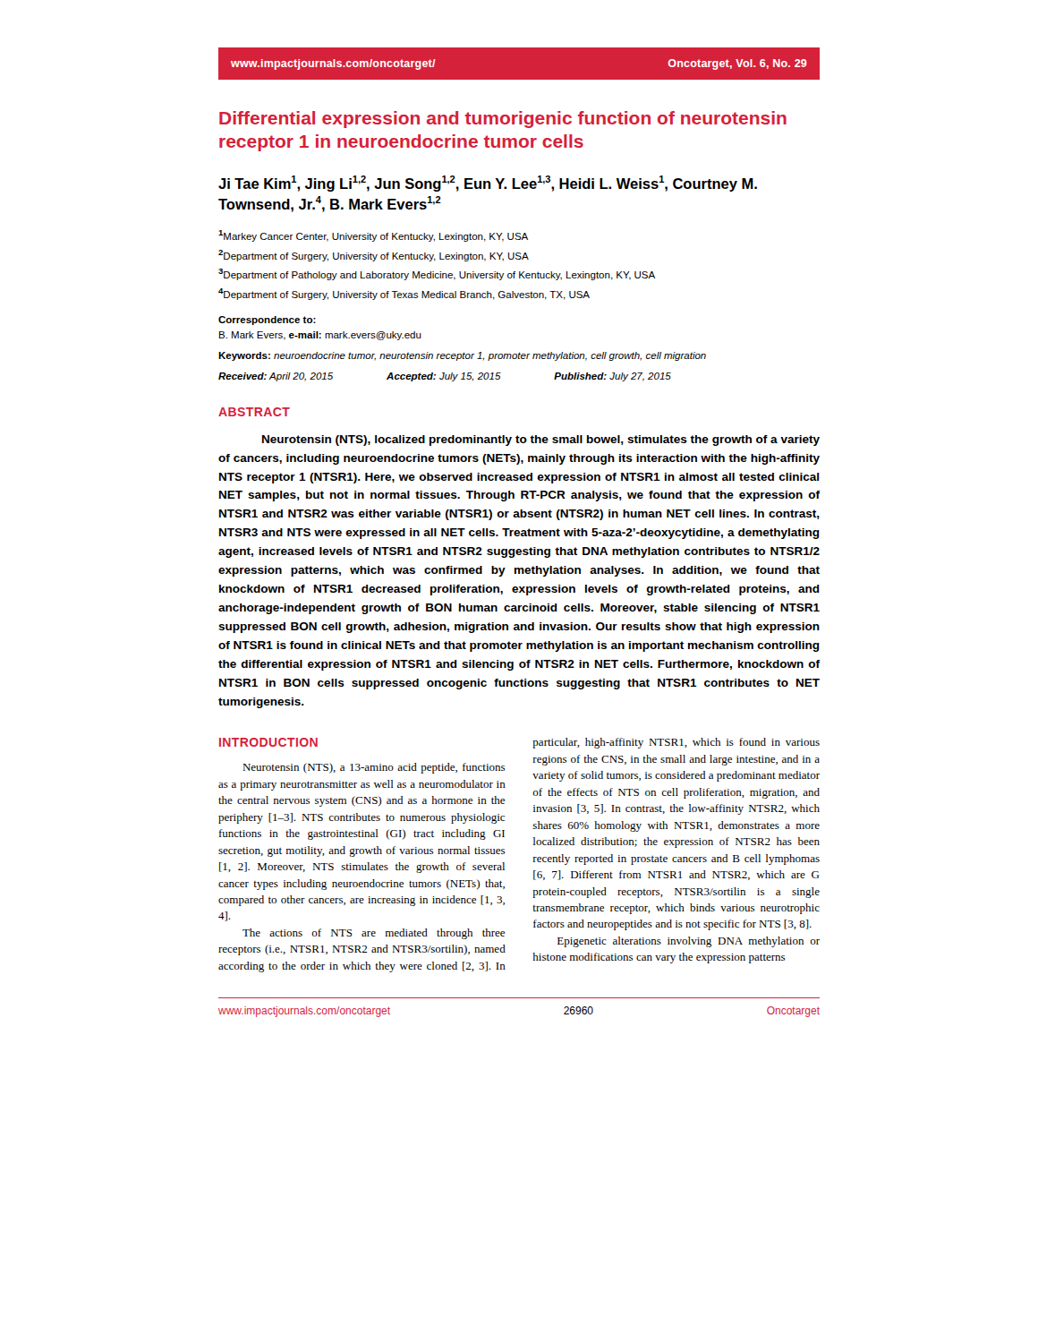www.impactjournals.com/oncotarget/
Oncotarget, Vol. 6, No. 29
Differential expression and tumorigenic function of neurotensin receptor 1 in neuroendocrine tumor cells
Ji Tae Kim1, Jing Li1,2, Jun Song1,2, Eun Y. Lee1,3, Heidi L. Weiss1, Courtney M. Townsend, Jr.4, B. Mark Evers1,2
1Markey Cancer Center, University of Kentucky, Lexington, KY, USA
2Department of Surgery, University of Kentucky, Lexington, KY, USA
3Department of Pathology and Laboratory Medicine, University of Kentucky, Lexington, KY, USA
4Department of Surgery, University of Texas Medical Branch, Galveston, TX, USA
Correspondence to:
B. Mark Evers, e-mail: mark.evers@uky.edu
Keywords: neuroendocrine tumor, neurotensin receptor 1, promoter methylation, cell growth, cell migration
Received: April 20, 2015
Accepted: July 15, 2015
Published: July 27, 2015
ABSTRACT
Neurotensin (NTS), localized predominantly to the small bowel, stimulates the growth of a variety of cancers, including neuroendocrine tumors (NETs), mainly through its interaction with the high-affinity NTS receptor 1 (NTSR1). Here, we observed increased expression of NTSR1 in almost all tested clinical NET samples, but not in normal tissues. Through RT-PCR analysis, we found that the expression of NTSR1 and NTSR2 was either variable (NTSR1) or absent (NTSR2) in human NET cell lines. In contrast, NTSR3 and NTS were expressed in all NET cells. Treatment with 5-aza-2’-deoxycytidine, a demethylating agent, increased levels of NTSR1 and NTSR2 suggesting that DNA methylation contributes to NTSR1/2 expression patterns, which was confirmed by methylation analyses. In addition, we found that knockdown of NTSR1 decreased proliferation, expression levels of growth-related proteins, and anchorage-independent growth of BON human carcinoid cells. Moreover, stable silencing of NTSR1 suppressed BON cell growth, adhesion, migration and invasion. Our results show that high expression of NTSR1 is found in clinical NETs and that promoter methylation is an important mechanism controlling the differential expression of NTSR1 and silencing of NTSR2 in NET cells. Furthermore, knockdown of NTSR1 in BON cells suppressed oncogenic functions suggesting that NTSR1 contributes to NET tumorigenesis.
INTRODUCTION
Neurotensin (NTS), a 13-amino acid peptide, functions as a primary neurotransmitter as well as a neuromodulator in the central nervous system (CNS) and as a hormone in the periphery [1–3]. NTS contributes to numerous physiologic functions in the gastrointestinal (GI) tract including GI secretion, gut motility, and growth of various normal tissues [1, 2]. Moreover, NTS stimulates the growth of several cancer types including neuroendocrine tumors (NETs) that, compared to other cancers, are increasing in incidence [1, 3, 4].
The actions of NTS are mediated through three receptors (i.e., NTSR1, NTSR2 and NTSR3/sortilin), named according to the order in which they were cloned [2, 3]. In particular, high-affinity NTSR1, which is found in various regions of the CNS, in the small and large intestine, and in a variety of solid tumors, is considered a predominant mediator of the effects of NTS on cell proliferation, migration, and invasion [3, 5]. In contrast, the low-affinity NTSR2, which shares 60% homology with NTSR1, demonstrates a more localized distribution; the expression of NTSR2 has been recently reported in prostate cancers and B cell lymphomas [6, 7]. Different from NTSR1 and NTSR2, which are G protein-coupled receptors, NTSR3/sortilin is a single transmembrane receptor, which binds various neurotrophic factors and neuropeptides and is not specific for NTS [3, 8].
Epigenetic alterations involving DNA methylation or histone modifications can vary the expression patterns
www.impactjournals.com/oncotarget
26960
Oncotarget